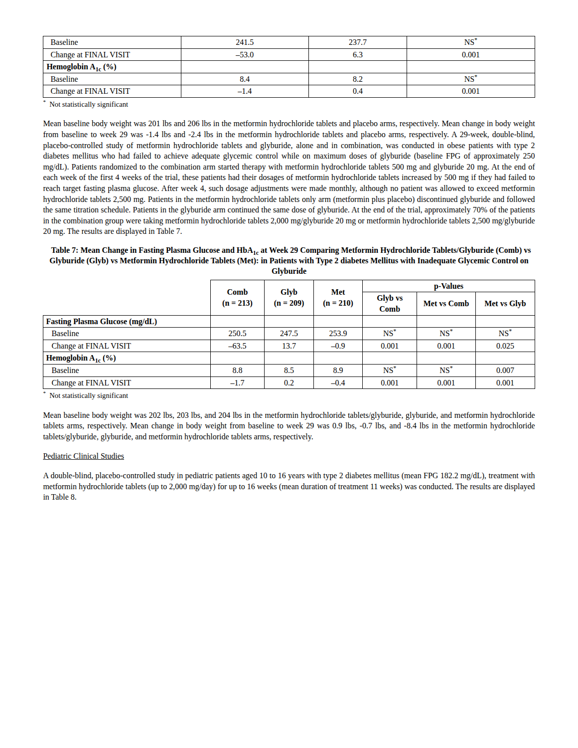| Baseline | 241.5 | 237.7 | NS * |
| Change at FINAL VISIT | –53.0 | 6.3 | 0.001 |
| Hemoglobin A 1c (%) | | | |
| Baseline | 8.4 | 8.2 | NS * |
| Change at FINAL VISIT | –1.4 | 0.4 | 0.001 |
* Not statistically significant
Mean baseline body weight was 201 lbs and 206 lbs in the metformin hydrochloride tablets and placebo arms, respectively. Mean change in body weight from baseline to week 29 was -1.4 lbs and -2.4 lbs in the metformin hydrochloride tablets and placebo arms, respectively. A 29-week, double-blind, placebo-controlled study of metformin hydrochloride tablets and glyburide, alone and in combination, was conducted in obese patients with type 2 diabetes mellitus who had failed to achieve adequate glycemic control while on maximum doses of glyburide (baseline FPG of approximately 250 mg/dL). Patients randomized to the combination arm started therapy with metformin hydrochloride tablets 500 mg and glyburide 20 mg. At the end of each week of the first 4 weeks of the trial, these patients had their dosages of metformin hydrochloride tablets increased by 500 mg if they had failed to reach target fasting plasma glucose. After week 4, such dosage adjustments were made monthly, although no patient was allowed to exceed metformin hydrochloride tablets 2,500 mg. Patients in the metformin hydrochloride tablets only arm (metformin plus placebo) discontinued glyburide and followed the same titration schedule. Patients in the glyburide arm continued the same dose of glyburide. At the end of the trial, approximately 70% of the patients in the combination group were taking metformin hydrochloride tablets 2,000 mg/glyburide 20 mg or metformin hydrochloride tablets 2,500 mg/glyburide 20 mg. The results are displayed in Table 7.
Table 7: Mean Change in Fasting Plasma Glucose and HbA1c at Week 29 Comparing Metformin Hydrochloride Tablets/Glyburide (Comb) vs Glyburide (Glyb) vs Metformin Hydrochloride Tablets (Met): in Patients with Type 2 diabetes Mellitus with Inadequate Glycemic Control on Glyburide
| | Comb (n = 213) | Glyb (n = 209) | Met (n = 210) | p-Values |
| Glyb vs Comb | Met vs Comb | Met vs Glyb |
| Fasting Plasma Glucose (mg/dL) | | | | | | |
| Baseline | 250.5 | 247.5 | 253.9 | NS * | NS * | NS * |
| Change at FINAL VISIT | –63.5 | 13.7 | –0.9 | 0.001 | 0.001 | 0.025 |
| Hemoglobin A 1c (%) | | | | | | |
| Baseline | 8.8 | 8.5 | 8.9 | NS * | NS * | 0.007 |
| Change at FINAL VISIT | –1.7 | 0.2 | –0.4 | 0.001 | 0.001 | 0.001 |
* Not statistically significant
Mean baseline body weight was 202 lbs, 203 lbs, and 204 lbs in the metformin hydrochloride tablets/glyburide, glyburide, and metformin hydrochloride tablets arms, respectively. Mean change in body weight from baseline to week 29 was 0.9 lbs, -0.7 lbs, and -8.4 lbs in the metformin hydrochloride tablets/glyburide, glyburide, and metformin hydrochloride tablets arms, respectively.
Pediatric Clinical Studies
A double-blind, placebo-controlled study in pediatric patients aged 10 to 16 years with type 2 diabetes mellitus (mean FPG 182.2 mg/dL), treatment with metformin hydrochloride tablets (up to 2,000 mg/day) for up to 16 weeks (mean duration of treatment 11 weeks) was conducted. The results are displayed in Table 8.